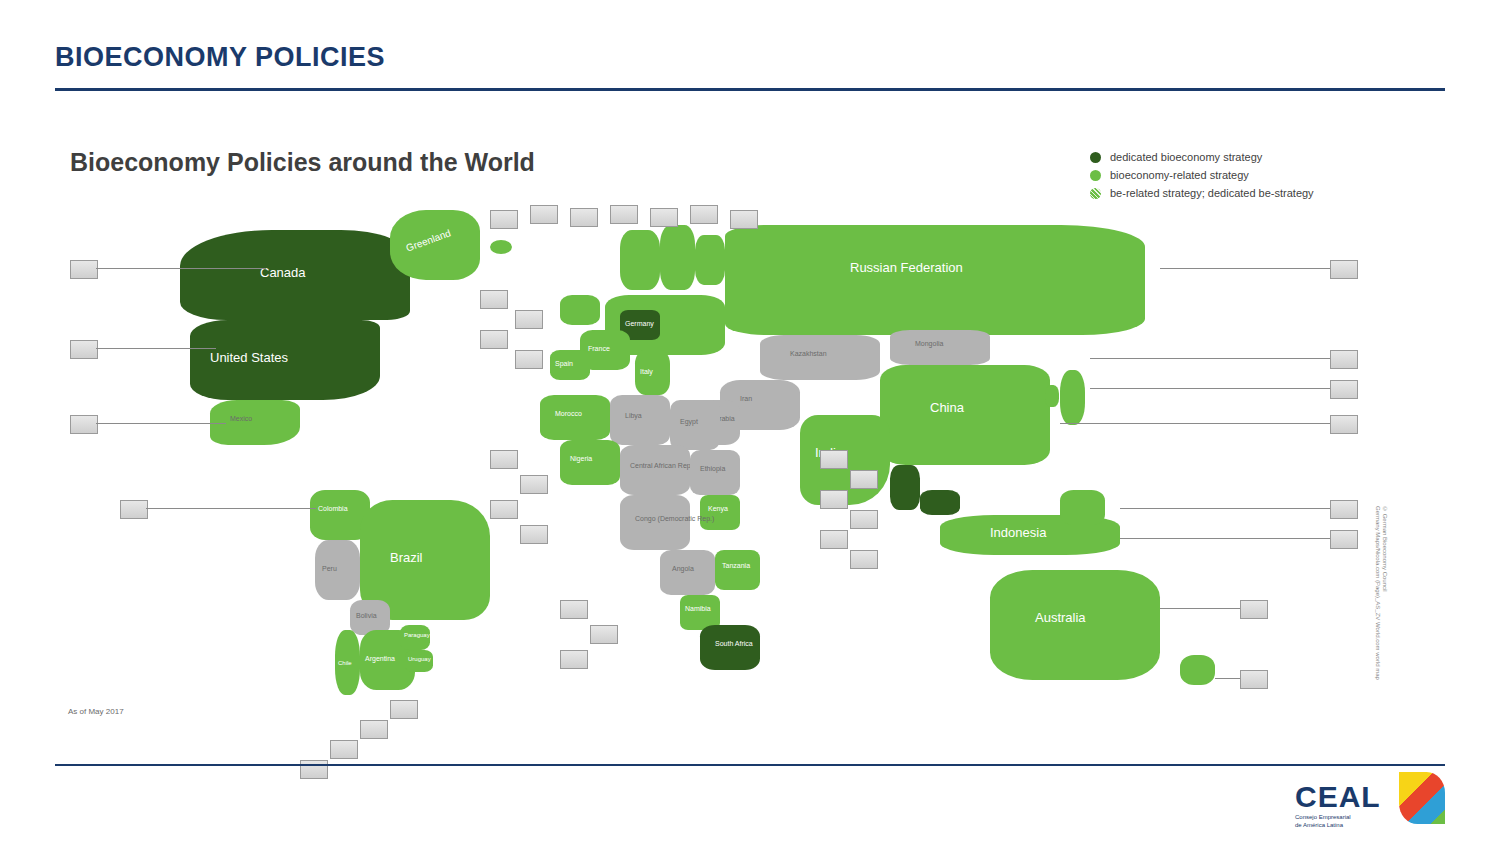BIOECONOMY POLICIES
Bioeconomy Policies around the World
dedicated bioeconomy strategy
bioeconomy-related strategy
be-related strategy; dedicated be-strategy
is under development
dedicated be-strategy is under development
Canada
United States
Mexico
Greenland
Germany
France
Italy
Spain
Russian Federation
Kazakhstan
Mongolia
China
India
Iran
Saudi Arabia
Indonesia
Australia
Morocco
Libya
Egypt
Nigeria
Central African Rep.
Ethiopia
Kenya
Congo (Democratic Rep.)
Angola
Tanzania
Namibia
South Africa
Colombia
Brazil
Peru
Bolivia
Argentina
Chile
Paraguay
Uruguay
© German Bioeconomy Council
Germany Maps/Nicola.com (Page)_AS_ZV World.com world map
As of May 2017
CEAL
Consejo Empresarial
de América Latina